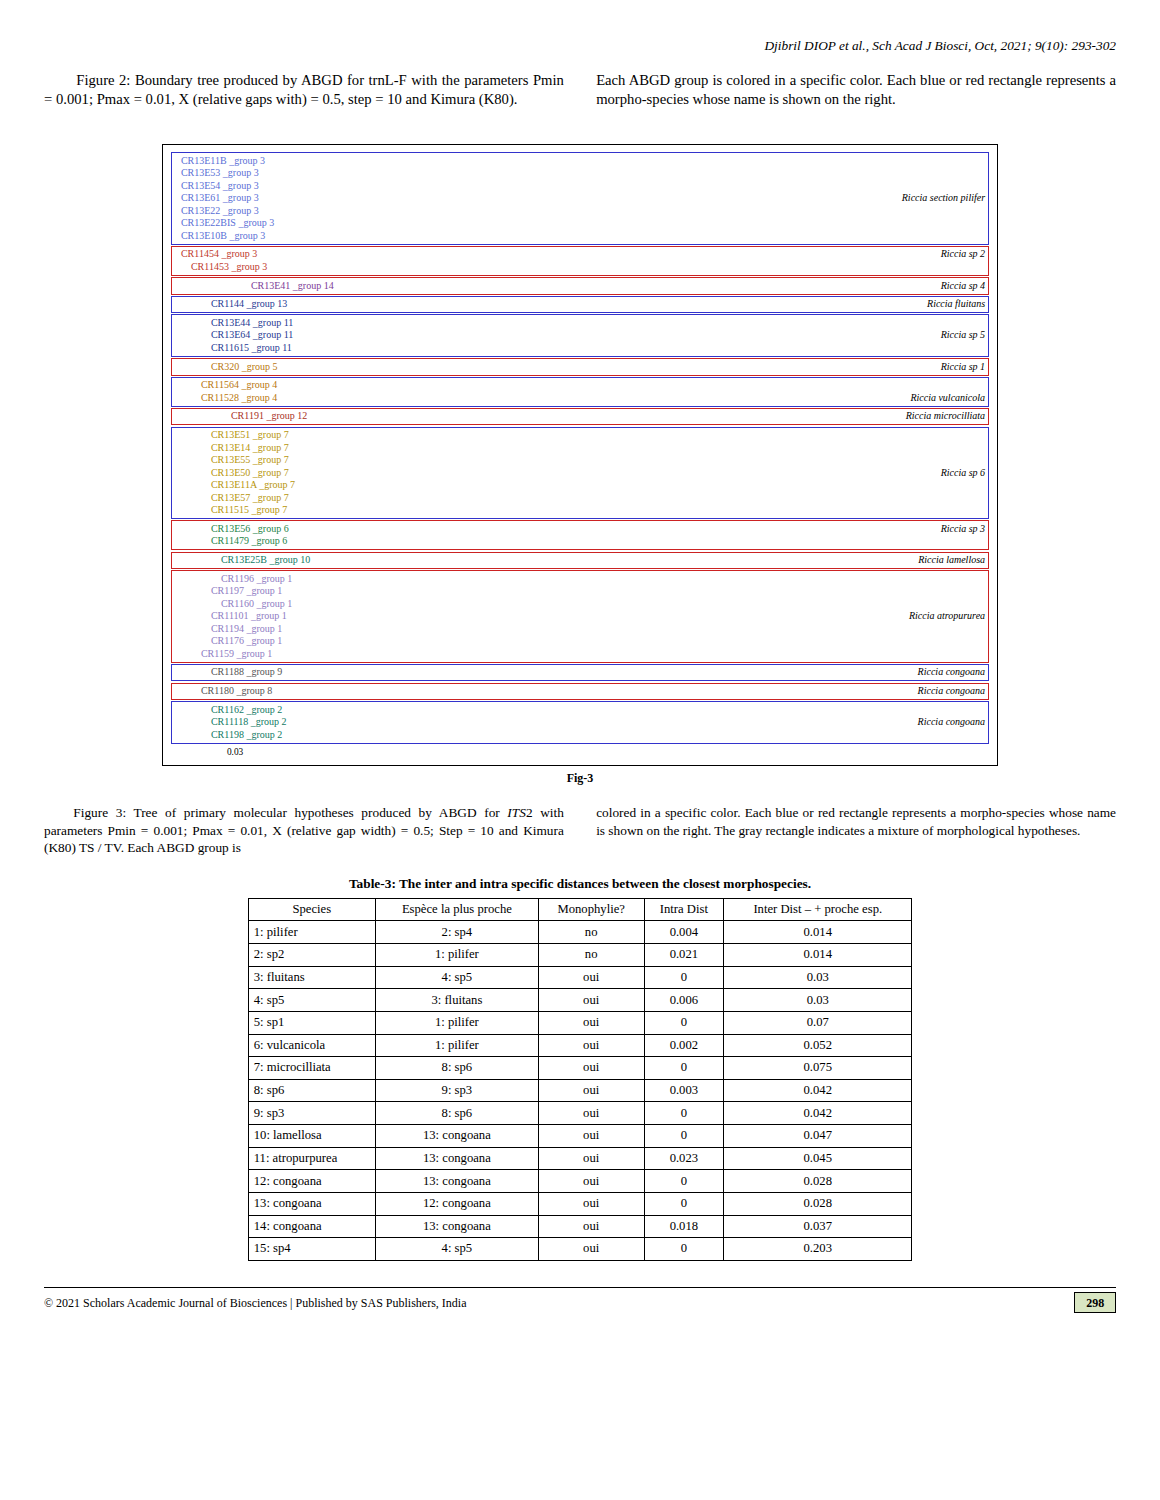Djibril DIOP et al., Sch Acad J Biosci, Oct, 2021; 9(10): 293-302
Figure 2: Boundary tree produced by ABGD for trnL-F with the parameters Pmin = 0.001; Pmax = 0.01, X (relative gaps with) = 0.5, step = 10 and Kimura (K80).
Each ABGD group is colored in a specific color. Each blue or red rectangle represents a morpho-species whose name is shown on the right.
CR13E11B _group 3
CR13E53 _group 3
CR13E54 _group 3
CR13E61 _group 3 Riccia section pilifer
CR13E22 _group 3
CR13E22BIS _group 3
CR13E10B _group 3
CR11454 _group 3 Riccia sp 2
CR11453 _group 3
CR13E41 _group 14 Riccia sp 4
CR1144 _group 13 Riccia fluitans
CR13E44 _group 11
CR13E64 _group 11 Riccia sp 5
CR11615 _group 11
CR320 _group 5 Riccia sp 1
CR11564 _group 4
CR11528 _group 4 Riccia vulcanicola
CR1191 _group 12 Riccia microcilliata
CR13E51 _group 7
CR13E14 _group 7
CR13E55 _group 7
CR13E50 _group 7 Riccia sp 6
CR13E11A _group 7
CR13E57 _group 7
CR11515 _group 7
CR13E56 _group 6 Riccia sp 3
CR11479 _group 6
CR13E25B _group 10 Riccia lamellosa
CR1196 _group 1
CR1197 _group 1
CR1160 _group 1
CR11101 _group 1 Riccia atropururea
CR1194 _group 1
CR1176 _group 1
CR1159 _group 1
CR1188 _group 9 Riccia congoana
CR1180 _group 8 Riccia congoana
CR1162 _group 2
CR11118 _group 2 Riccia congoana
CR1198 _group 2
0.03
Fig-3
Figure 3: Tree of primary molecular hypotheses produced by ABGD for ITS2 with parameters Pmin = 0.001; Pmax = 0.01, X (relative gap width) = 0.5; Step = 10 and Kimura (K80) TS / TV. Each ABGD group is
colored in a specific color. Each blue or red rectangle represents a morpho-species whose name is shown on the right. The gray rectangle indicates a mixture of morphological hypotheses.
Table-3: The inter and intra specific distances between the closest morphospecies.
| Species | Espèce la plus proche | Monophylie? | Intra Dist | Inter Dist – + proche esp. |
| --- | --- | --- | --- | --- |
| 1: pilifer | 2: sp4 | no | 0.004 | 0.014 |
| 2: sp2 | 1: pilifer | no | 0.021 | 0.014 |
| 3: fluitans | 4: sp5 | oui | 0 | 0.03 |
| 4: sp5 | 3: fluitans | oui | 0.006 | 0.03 |
| 5: sp1 | 1: pilifer | oui | 0 | 0.07 |
| 6: vulcanicola | 1: pilifer | oui | 0.002 | 0.052 |
| 7: microcilliata | 8: sp6 | oui | 0 | 0.075 |
| 8: sp6 | 9: sp3 | oui | 0.003 | 0.042 |
| 9: sp3 | 8: sp6 | oui | 0 | 0.042 |
| 10: lamellosa | 13: congoana | oui | 0 | 0.047 |
| 11: atropurpurea | 13: congoana | oui | 0.023 | 0.045 |
| 12: congoana | 13: congoana | oui | 0 | 0.028 |
| 13: congoana | 12: congoana | oui | 0 | 0.028 |
| 14: congoana | 13: congoana | oui | 0.018 | 0.037 |
| 15: sp4 | 4: sp5 | oui | 0 | 0.203 |
© 2021 Scholars Academic Journal of Biosciences | Published by SAS Publishers, India
298